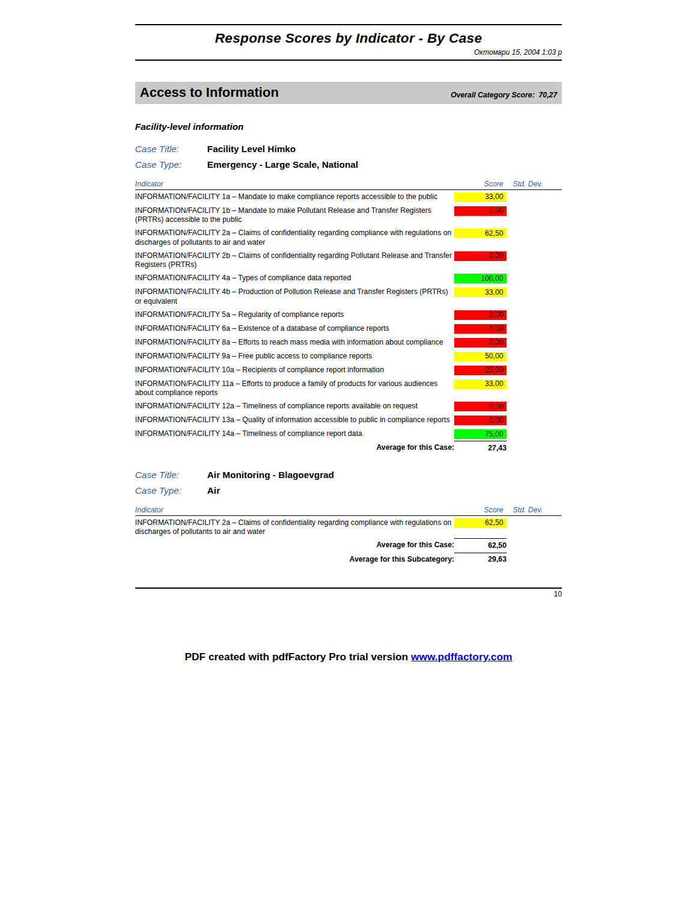Response Scores by Indicator - By Case
Октомври 15, 2004 1:03 p
Access to Information
Overall Category Score: 70,27
Facility-level information
Case Title:
Facility Level Himko
Case Type:
Emergency - Large Scale, National
| Indicator | Score | Std. Dev. |
| --- | --- | --- |
| INFORMATION/FACILITY 1a – Mandate to make compliance reports accessible to the public | 33,00 | |
| INFORMATION/FACILITY 1b – Mandate to make Pollutant Release and Transfer Registers (PRTRs) accessible to the public | 0,00 | |
| INFORMATION/FACILITY 2a – Claims of confidentiality regarding compliance with regulations on discharges of pollutants to air and water | 62,50 | |
| INFORMATION/FACILITY 2b – Claims of confidentiality regarding Pollutant Release and Transfer Registers (PRTRs) | 0,00 | |
| INFORMATION/FACILITY 4a – Types of compliance data reported | 100,00 | |
| INFORMATION/FACILITY 4b – Production of Pollution Release and Transfer Registers (PRTRs) or equivalent | 33,00 | |
| INFORMATION/FACILITY 5a – Regularity of compliance reports | 0,00 | |
| INFORMATION/FACILITY 6a – Existence of a database of compliance reports | 0,00 | |
| INFORMATION/FACILITY 8a – Efforts to reach mass media with information about compliance | 0,00 | |
| INFORMATION/FACILITY 9a – Free public access to compliance reports | 50,00 | |
| INFORMATION/FACILITY 10a – Recipients of compliance report information | 25,00 | |
| INFORMATION/FACILITY 11a – Efforts to produce a family of products for various audiences about compliance reports | 33,00 | |
| INFORMATION/FACILITY 12a – Timeliness of compliance reports available on request | 0,00 | |
| INFORMATION/FACILITY 13a – Quality of information accessible to public in compliance reports | 0,00 | |
| INFORMATION/FACILITY 14a – Timeliness of compliance report data | 75,00 | |
| Average for this Case: | 27,43 | |
Case Title:
Air Monitoring - Blagoevgrad
Case Type:
Air
| Indicator | Score | Std. Dev. |
| --- | --- | --- |
| INFORMATION/FACILITY 2a – Claims of confidentiality regarding compliance with regulations on discharges of pollutants to air and water | 62,50 | |
| Average for this Case: | 62,50 | |
| Average for this Subcategory: | 29,63 | |
10
PDF created with pdfFactory Pro trial version www.pdffactory.com